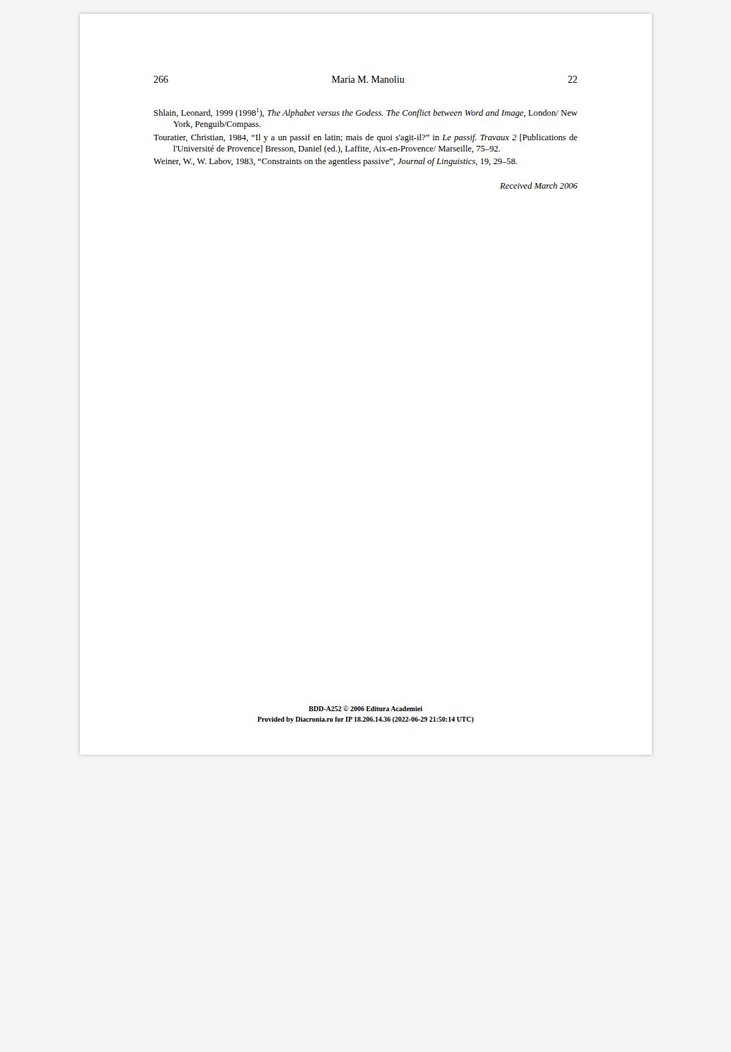266 Maria M. Manoliu 22
Shlain, Leonard, 1999 (19981), The Alphabet versus the Godess. The Conflict between Word and Image, London/ New York, Penguib/Compass.
Touratier, Christian, 1984, “Il y a un passif en latin; mais de quoi s'agit-il?” in Le passif. Travaux 2 [Publications de l'Université de Provence] Bresson, Daniel (ed.), Laffite, Aix-en-Provence/ Marseille, 75–92.
Weiner, W., W. Labov, 1983, “Constraints on the agentless passive”, Journal of Linguistics, 19, 29–58.
Received March 2006
BDD-A252 © 2006 Editura Academiei
Provided by Diacronia.ro for IP 18.206.14.36 (2022-06-29 21:50:14 UTC)